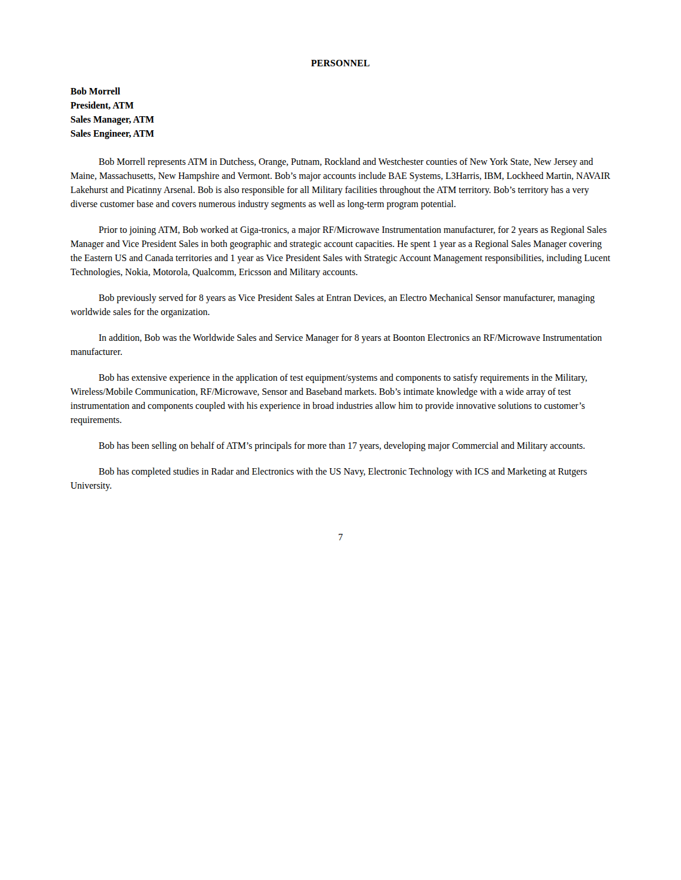PERSONNEL
Bob Morrell
President, ATM
Sales Manager, ATM
Sales Engineer, ATM
Bob Morrell represents ATM in Dutchess, Orange, Putnam, Rockland and Westchester counties of New York State, New Jersey and Maine, Massachusetts, New Hampshire and Vermont. Bob’s major accounts include BAE Systems, L3Harris, IBM, Lockheed Martin, NAVAIR Lakehurst and Picatinny Arsenal. Bob is also responsible for all Military facilities throughout the ATM territory. Bob’s territory has a very diverse customer base and covers numerous industry segments as well as long-term program potential.
Prior to joining ATM, Bob worked at Giga-tronics, a major RF/Microwave Instrumentation manufacturer, for 2 years as Regional Sales Manager and Vice President Sales in both geographic and strategic account capacities. He spent 1 year as a Regional Sales Manager covering the Eastern US and Canada territories and 1 year as Vice President Sales with Strategic Account Management responsibilities, including Lucent Technologies, Nokia, Motorola, Qualcomm, Ericsson and Military accounts.
Bob previously served for 8 years as Vice President Sales at Entran Devices, an Electro Mechanical Sensor manufacturer, managing worldwide sales for the organization.
In addition, Bob was the Worldwide Sales and Service Manager for 8 years at Boonton Electronics an RF/Microwave Instrumentation manufacturer.
Bob has extensive experience in the application of test equipment/systems and components to satisfy requirements in the Military, Wireless/Mobile Communication, RF/Microwave, Sensor and Baseband markets. Bob’s intimate knowledge with a wide array of test instrumentation and components coupled with his experience in broad industries allow him to provide innovative solutions to customer’s requirements.
Bob has been selling on behalf of ATM’s principals for more than 17 years, developing major Commercial and Military accounts.
Bob has completed studies in Radar and Electronics with the US Navy, Electronic Technology with ICS and Marketing at Rutgers University.
7